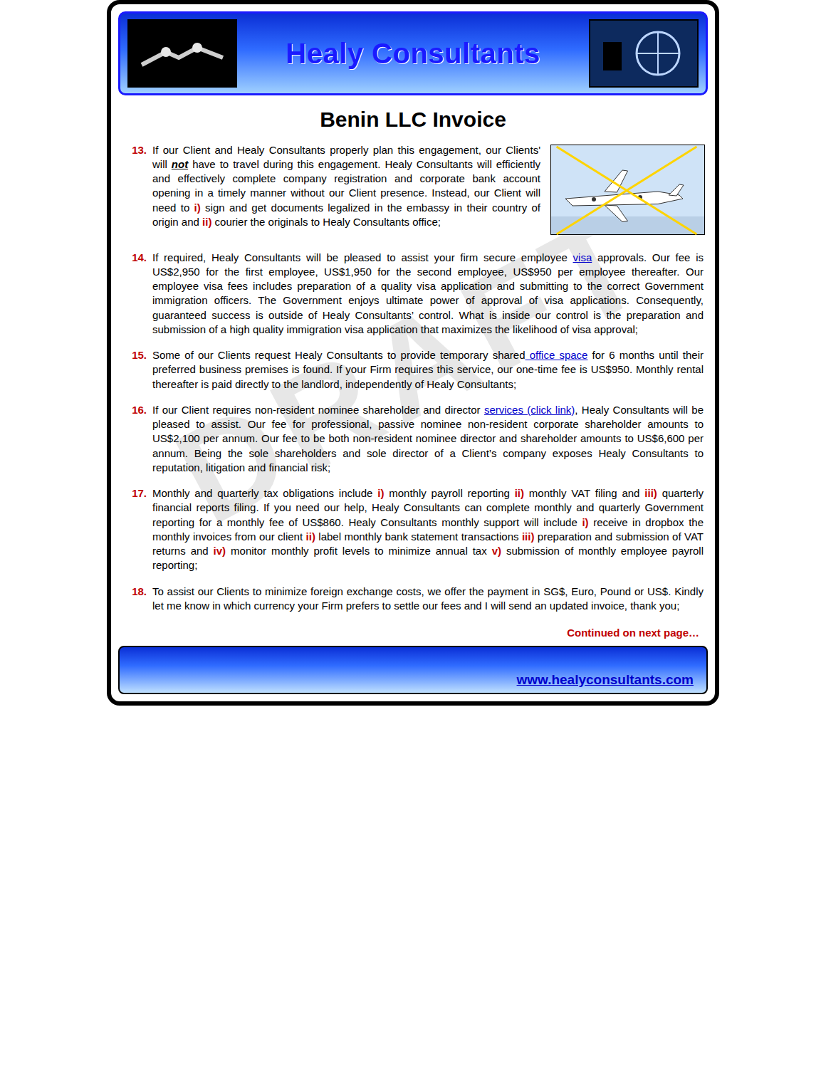DRAFT
Healy Consultants
Benin LLC Invoice
If our Client and Healy Consultants properly plan this engagement, our Clients' will not have to travel during this engagement. Healy Consultants will efficiently and effectively complete company registration and corporate bank account opening in a timely manner without our Client presence. Instead, our Client will need to i) sign and get documents legalized in the embassy in their country of origin and ii) courier the originals to Healy Consultants office;
If required, Healy Consultants will be pleased to assist your firm secure employee visa approvals. Our fee is US$2,950 for the first employee, US$1,950 for the second employee, US$950 per employee thereafter. Our employee visa fees includes preparation of a quality visa application and submitting to the correct Government immigration officers. The Government enjoys ultimate power of approval of visa applications. Consequently, guaranteed success is outside of Healy Consultants’ control. What is inside our control is the preparation and submission of a high quality immigration visa application that maximizes the likelihood of visa approval;
Some of our Clients request Healy Consultants to provide temporary shared office space for 6 months until their preferred business premises is found. If your Firm requires this service, our one-time fee is US$950. Monthly rental thereafter is paid directly to the landlord, independently of Healy Consultants;
If our Client requires non-resident nominee shareholder and director services (click link), Healy Consultants will be pleased to assist. Our fee for professional, passive nominee non-resident corporate shareholder amounts to US$2,100 per annum. Our fee to be both non-resident nominee director and shareholder amounts to US$6,600 per annum. Being the sole shareholders and sole director of a Client’s company exposes Healy Consultants to reputation, litigation and financial risk;
Monthly and quarterly tax obligations include i) monthly payroll reporting ii) monthly VAT filing and iii) quarterly financial reports filing. If you need our help, Healy Consultants can complete monthly and quarterly Government reporting for a monthly fee of US$860. Healy Consultants monthly support will include i) receive in dropbox the monthly invoices from our client ii) label monthly bank statement transactions iii) preparation and submission of VAT returns and iv) monitor monthly profit levels to minimize annual tax v) submission of monthly employee payroll reporting;
To assist our Clients to minimize foreign exchange costs, we offer the payment in SG$, Euro, Pound or US$. Kindly let me know in which currency your Firm prefers to settle our fees and I will send an updated invoice, thank you;
Continued on next page…
www.healyconsultants.com